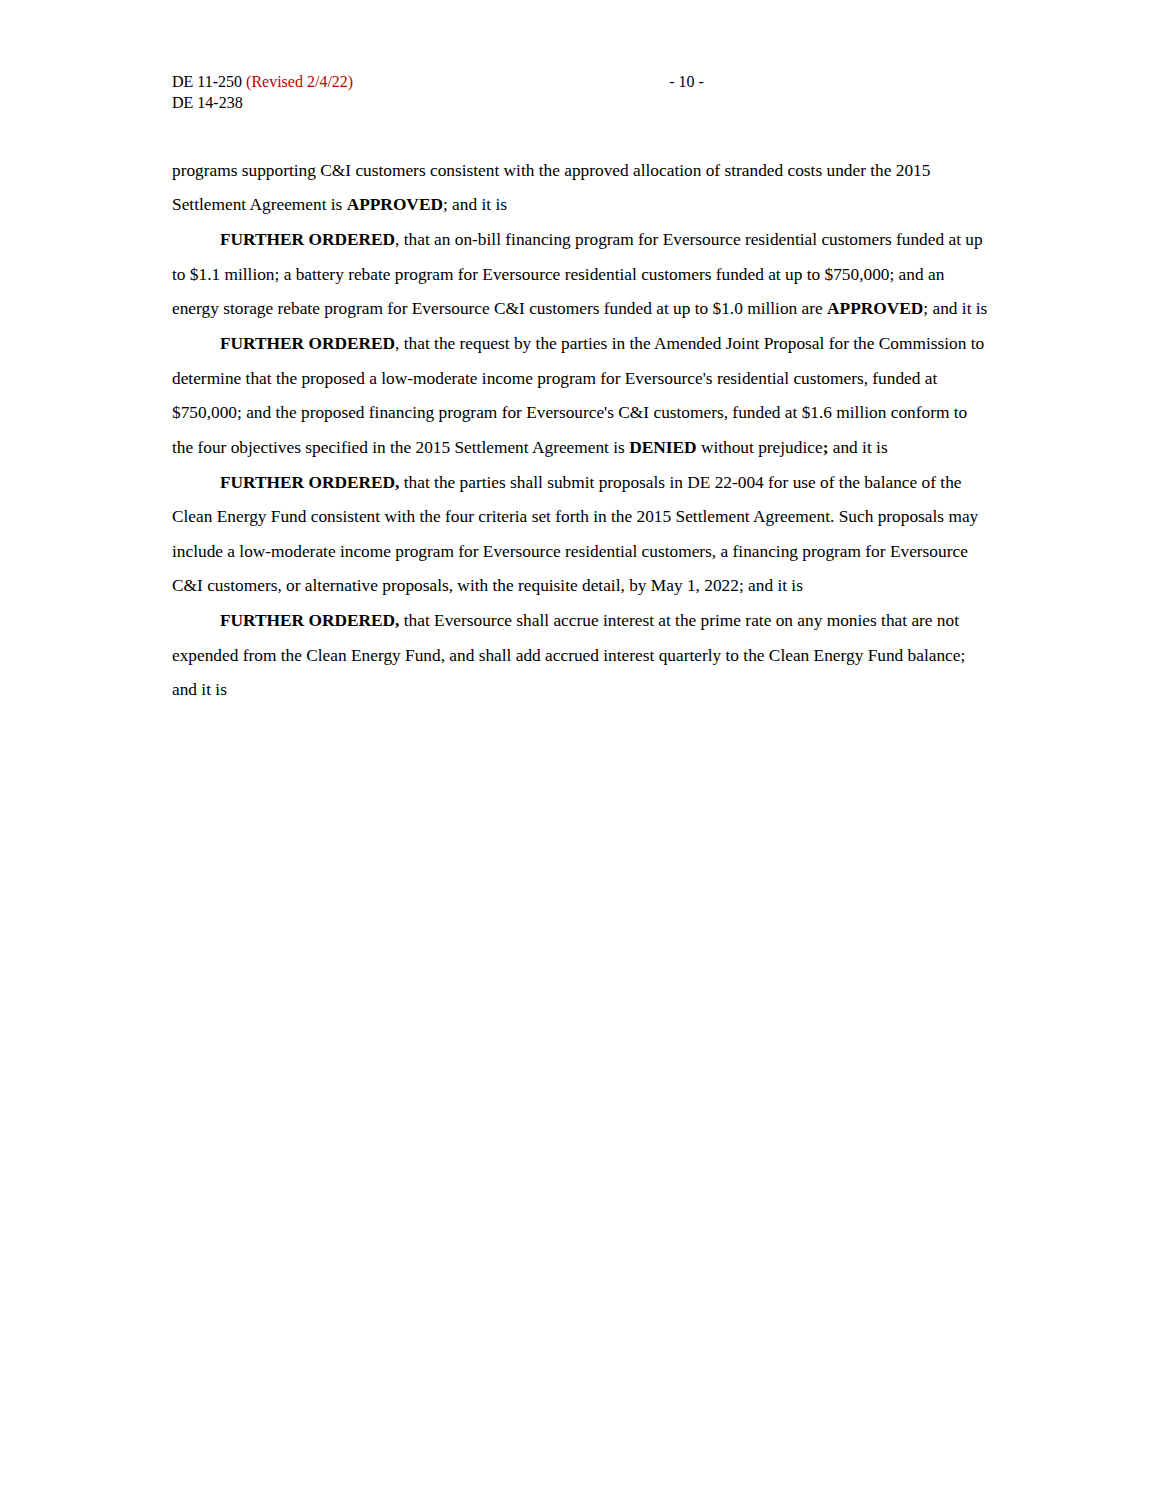DE 11-250 (Revised 2/4/22)
DE 14-238
- 10 -
programs supporting C&I customers consistent with the approved allocation of stranded costs under the 2015 Settlement Agreement is APPROVED; and it is
FURTHER ORDERED, that an on-bill financing program for Eversource residential customers funded at up to $1.1 million; a battery rebate program for Eversource residential customers funded at up to $750,000; and an energy storage rebate program for Eversource C&I customers funded at up to $1.0 million are APPROVED; and it is
FURTHER ORDERED, that the request by the parties in the Amended Joint Proposal for the Commission to determine that the proposed a low-moderate income program for Eversource's residential customers, funded at $750,000; and the proposed financing program for Eversource's C&I customers, funded at $1.6 million conform to the four objectives specified in the 2015 Settlement Agreement is DENIED without prejudice; and it is
FURTHER ORDERED, that the parties shall submit proposals in DE 22-004 for use of the balance of the Clean Energy Fund consistent with the four criteria set forth in the 2015 Settlement Agreement. Such proposals may include a low-moderate income program for Eversource residential customers, a financing program for Eversource C&I customers, or alternative proposals, with the requisite detail, by May 1, 2022; and it is
FURTHER ORDERED, that Eversource shall accrue interest at the prime rate on any monies that are not expended from the Clean Energy Fund, and shall add accrued interest quarterly to the Clean Energy Fund balance; and it is